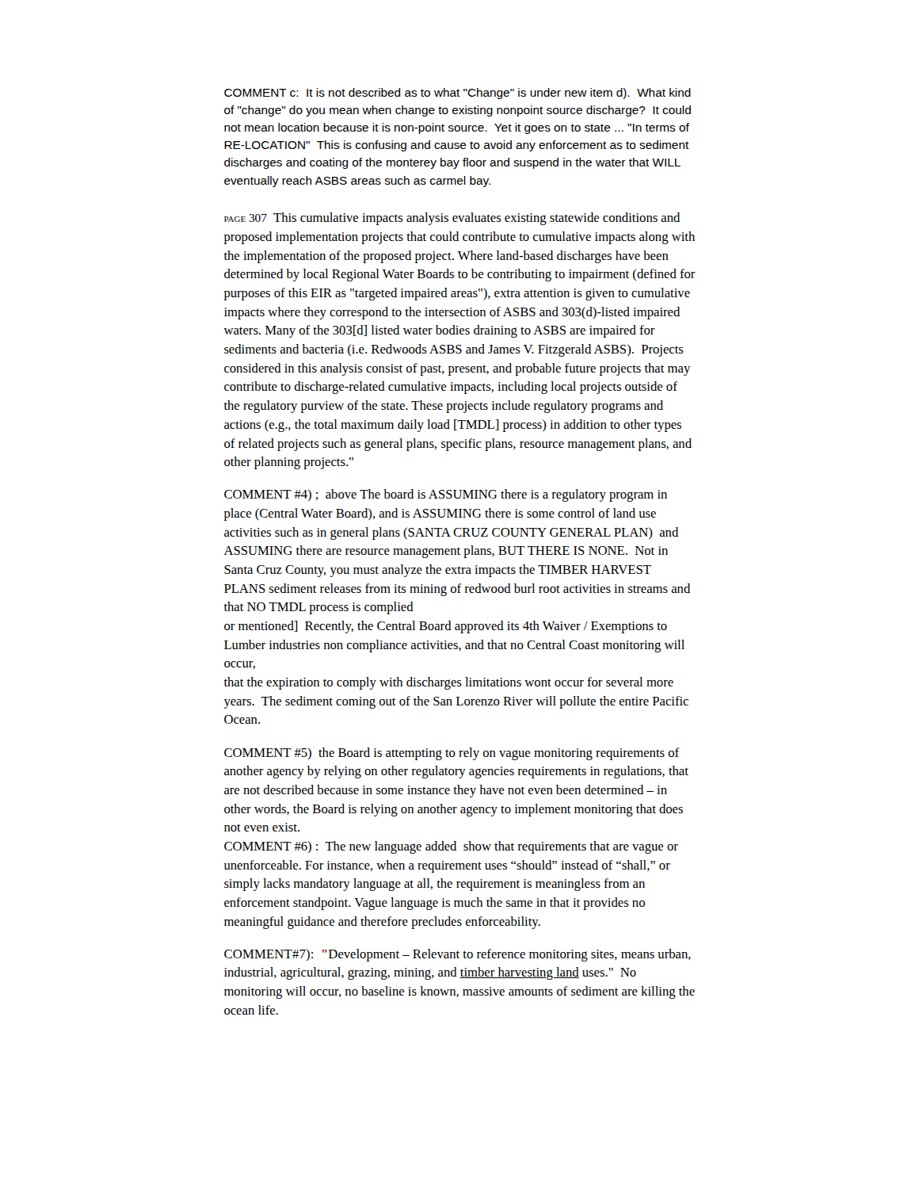COMMENT c: It is not described as to what "Change" is under new item d). What kind of "change" do you mean when change to existing nonpoint source discharge? It could not mean location because it is non-point source. Yet it goes on to state ... "In terms of RE-LOCATION" This is confusing and cause to avoid any enforcement as to sediment discharges and coating of the monterey bay floor and suspend in the water that WILL eventually reach ASBS areas such as carmel bay.
page 307 This cumulative impacts analysis evaluates existing statewide conditions and proposed implementation projects that could contribute to cumulative impacts along with the implementation of the proposed project. Where land-based discharges have been determined by local Regional Water Boards to be contributing to impairment (defined for purposes of this EIR as "targeted impaired areas"), extra attention is given to cumulative impacts where they correspond to the intersection of ASBS and 303(d)-listed impaired waters. Many of the 303[d] listed water bodies draining to ASBS are impaired for sediments and bacteria (i.e. Redwoods ASBS and James V. Fitzgerald ASBS). Projects considered in this analysis consist of past, present, and probable future projects that may contribute to discharge-related cumulative impacts, including local projects outside of the regulatory purview of the state. These projects include regulatory programs and actions (e.g., the total maximum daily load [TMDL] process) in addition to other types of related projects such as general plans, specific plans, resource management plans, and other planning projects."
COMMENT #4) ; above The board is ASSUMING there is a regulatory program in place (Central Water Board), and is ASSUMING there is some control of land use activities such as in general plans (SANTA CRUZ COUNTY GENERAL PLAN) and ASSUMING there are resource management plans, BUT THERE IS NONE. Not in Santa Cruz County, you must analyze the extra impacts the TIMBER HARVEST PLANS sediment releases from its mining of redwood burl root activities in streams and that NO TMDL process is complied
or mentioned] Recently, the Central Board approved its 4th Waiver / Exemptions to Lumber industries non compliance activities, and that no Central Coast monitoring will occur,
that the expiration to comply with discharges limitations wont occur for several more years. The sediment coming out of the San Lorenzo River will pollute the entire Pacific Ocean.
COMMENT #5) the Board is attempting to rely on vague monitoring requirements of another agency by relying on other regulatory agencies requirements in regulations, that are not described because in some instance they have not even been determined – in other words, the Board is relying on another agency to implement monitoring that does not even exist.
COMMENT #6) : The new language added show that requirements that are vague or unenforceable. For instance, when a requirement uses “should” instead of “shall,” or simply lacks mandatory language at all, the requirement is meaningless from an enforcement standpoint. Vague language is much the same in that it provides no meaningful guidance and therefore precludes enforceability.
COMMENT#7): "Development – Relevant to reference monitoring sites, means urban, industrial, agricultural, grazing, mining, and timber harvesting land uses." No monitoring will occur, no baseline is known, massive amounts of sediment are killing the ocean life.